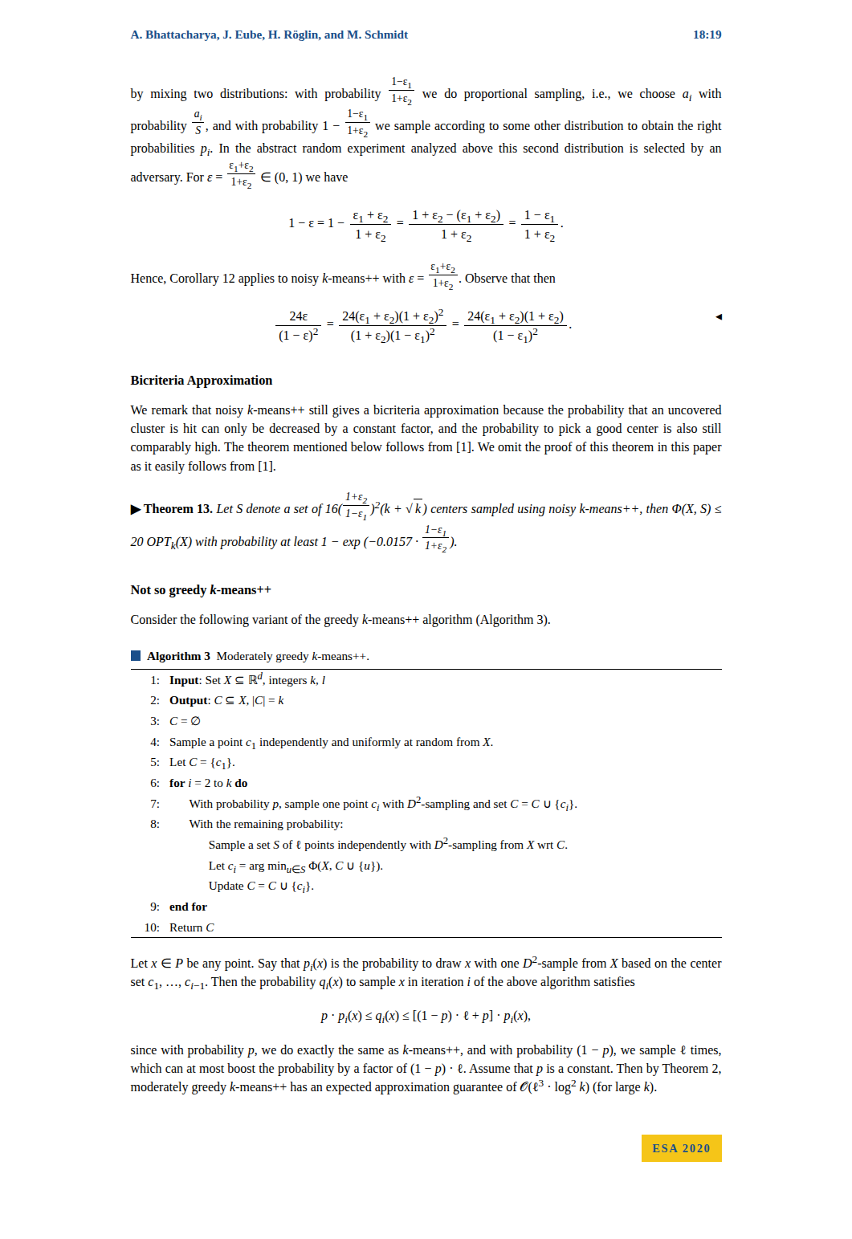A. Bhattacharya, J. Eube, H. Röglin, and M. Schmidt 18:19
by mixing two distributions: with probability 1−ε11+ε2 we do proportional sampling, i.e., we choose ai with probability ai S, and with probability 1 − 1−ε11+ε2 we sample according to some other distribution to obtain the right probabilities pi. In the abstract random experiment analyzed above this second distribution is selected by an adversary. For ε = ε1+ε21+ε2 ∈ (0, 1) we have
1 − ε = 1 − ε1 + ε21 + ε2 = 1 + ε2 − (ε1 + ε2) 1 + ε2 = 1 − ε11 + ε2.
Hence, Corollary 12 applies to noisy k-means++ with ε = ε1+ε21+ε2. Observe that then
24ε(1 − ε)2 = 24(ε1 + ε2)(1 + ε2)2(1 + ε2)(1 − ε1)2 = 24(ε1 + ε2)(1 + ε2)(1 − ε1)2. ◂
Bicriteria Approximation
We remark that noisy k-means++ still gives a bicriteria approximation because the probability that an uncovered cluster is hit can only be decreased by a constant factor, and the probability to pick a good center is also still comparably high. The theorem mentioned below follows from [1]. We omit the proof of this theorem in this paper as it easily follows from [1].
▶ Theorem 13. Let S denote a set of 16(1+ε21−ε1)2(k + √k) centers sampled using noisy k-means++, then Φ(X, S) ≤ 20 OPTk(X) with probability at least 1 − exp (−0.0157 · 1−ε11+ε2).
Not so greedy k-means++
Consider the following variant of the greedy k-means++ algorithm (Algorithm 3).
Algorithm 3 Moderately greedy k-means++.
| 1: | Input : Set X ⊆ ℝ d , integers k , l |
| 2: | Output : C ⊆ X , / C / = k |
| 3: | C = ∅ |
| 4: | Sample a point c 1 independently and uniformly at random from X . |
| 5: | Let C = { c 1 }. |
| 6: | for i = 2 to k do |
| 7: | With probability p , sample one point c i with D 2 -sampling and set C = C ∪ { c i }. |
| 8: | With the remaining probability: |
| | Sample a set S of ℓ points independently with D 2 -sampling from X wrt C . |
| | Let c i = arg min u ∈ S Φ( X , C ∪ { u }). |
| | Update C = C ∪ { c i }. |
| 9: | end for |
| 10: | Return C |
Let x ∈ P be any point. Say that pi(x) is the probability to draw x with one D2-sample from X based on the center set c1, …, ci−1. Then the probability qi(x) to sample x in iteration i of the above algorithm satisfies
p · pi(x) ≤ qi(x) ≤ [(1 − p) · ℓ + p] · pi(x),
since with probability p, we do exactly the same as k-means++, and with probability (1 − p), we sample ℓ times, which can at most boost the probability by a factor of (1 − p) · ℓ. Assume that p is a constant. Then by Theorem 2, moderately greedy k-means++ has an expected approximation guarantee of 𝒪(ℓ3 · log2 k) (for large k).
ESA 2020